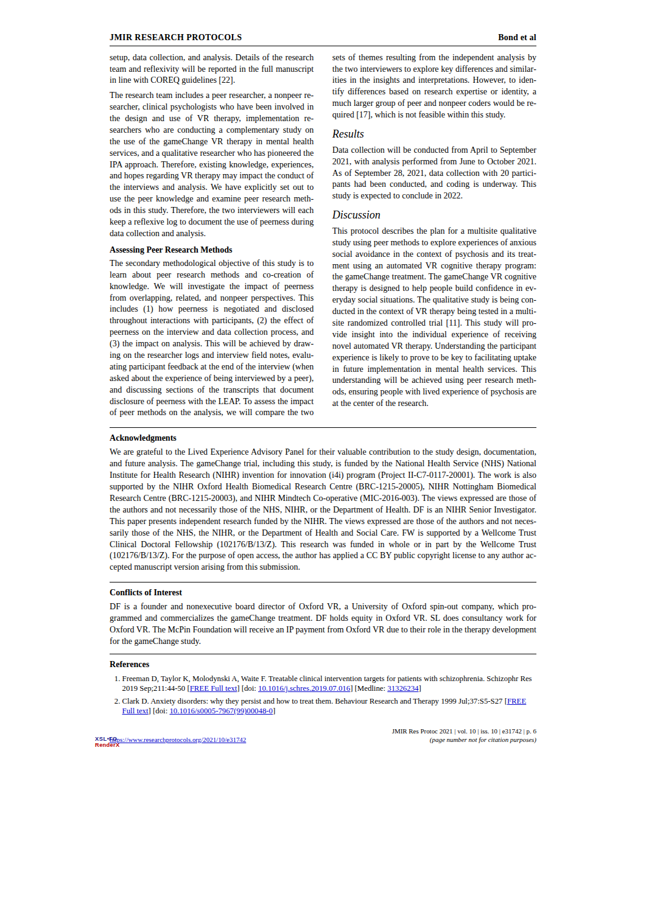JMIR RESEARCH PROTOCOLS Bond et al
setup, data collection, and analysis. Details of the research team and reflexivity will be reported in the full manuscript in line with COREQ guidelines [22].
The research team includes a peer researcher, a nonpeer researcher, clinical psychologists who have been involved in the design and use of VR therapy, implementation researchers who are conducting a complementary study on the use of the gameChange VR therapy in mental health services, and a qualitative researcher who has pioneered the IPA approach. Therefore, existing knowledge, experiences, and hopes regarding VR therapy may impact the conduct of the interviews and analysis. We have explicitly set out to use the peer knowledge and examine peer research methods in this study. Therefore, the two interviewers will each keep a reflexive log to document the use of peerness during data collection and analysis.
Assessing Peer Research Methods
The secondary methodological objective of this study is to learn about peer research methods and co-creation of knowledge. We will investigate the impact of peerness from overlapping, related, and nonpeer perspectives. This includes (1) how peerness is negotiated and disclosed throughout interactions with participants, (2) the effect of peerness on the interview and data collection process, and (3) the impact on analysis. This will be achieved by drawing on the researcher logs and interview field notes, evaluating participant feedback at the end of the interview (when asked about the experience of being interviewed by a peer), and discussing sections of the transcripts that document disclosure of peerness with the LEAP. To assess the impact of peer methods on the analysis, we will compare the two sets of themes resulting from the independent analysis by the two interviewers to explore key differences and similarities in the insights and interpretations. However, to identify differences based on research expertise or identity, a much larger group of peer and nonpeer coders would be required [17], which is not feasible within this study.
Results
Data collection will be conducted from April to September 2021, with analysis performed from June to October 2021. As of September 28, 2021, data collection with 20 participants had been conducted, and coding is underway. This study is expected to conclude in 2022.
Discussion
This protocol describes the plan for a multisite qualitative study using peer methods to explore experiences of anxious social avoidance in the context of psychosis and its treatment using an automated VR cognitive therapy program: the gameChange treatment. The gameChange VR cognitive therapy is designed to help people build confidence in everyday social situations. The qualitative study is being conducted in the context of VR therapy being tested in a multisite randomized controlled trial [11]. This study will provide insight into the individual experience of receiving novel automated VR therapy. Understanding the participant experience is likely to prove to be key to facilitating uptake in future implementation in mental health services. This understanding will be achieved using peer research methods, ensuring people with lived experience of psychosis are at the center of the research.
Acknowledgments
We are grateful to the Lived Experience Advisory Panel for their valuable contribution to the study design, documentation, and future analysis. The gameChange trial, including this study, is funded by the National Health Service (NHS) National Institute for Health Research (NIHR) invention for innovation (i4i) program (Project II-C7-0117-20001). The work is also supported by the NIHR Oxford Health Biomedical Research Centre (BRC-1215-20005), NIHR Nottingham Biomedical Research Centre (BRC-1215-20003), and NIHR Mindtech Co-operative (MIC-2016-003). The views expressed are those of the authors and not necessarily those of the NHS, NIHR, or the Department of Health. DF is an NIHR Senior Investigator. This paper presents independent research funded by the NIHR. The views expressed are those of the authors and not necessarily those of the NHS, the NIHR, or the Department of Health and Social Care. FW is supported by a Wellcome Trust Clinical Doctoral Fellowship (102176/B/13/Z). This research was funded in whole or in part by the Wellcome Trust (102176/B/13/Z). For the purpose of open access, the author has applied a CC BY public copyright license to any author accepted manuscript version arising from this submission.
Conflicts of Interest
DF is a founder and nonexecutive board director of Oxford VR, a University of Oxford spin-out company, which programmed and commercializes the gameChange treatment. DF holds equity in Oxford VR. SL does consultancy work for Oxford VR. The McPin Foundation will receive an IP payment from Oxford VR due to their role in the therapy development for the gameChange study.
References
Freeman D, Taylor K, Molodynski A, Waite F. Treatable clinical intervention targets for patients with schizophrenia. Schizophr Res 2019 Sep;211:44-50 [FREE Full text] [doi: 10.1016/j.schres.2019.07.016] [Medline: 31326234]
Clark D. Anxiety disorders: why they persist and how to treat them. Behaviour Research and Therapy 1999 Jul;37:S5-S27 [FREE Full text] [doi: 10.1016/s0005-7967(99)00048-0]
https://www.researchprotocols.org/2021/10/e31742
JMIR Res Protoc 2021 | vol. 10 | iss. 10 | e31742 | p. 6
(page number not for citation purposes)
XSL•FO
RenderX